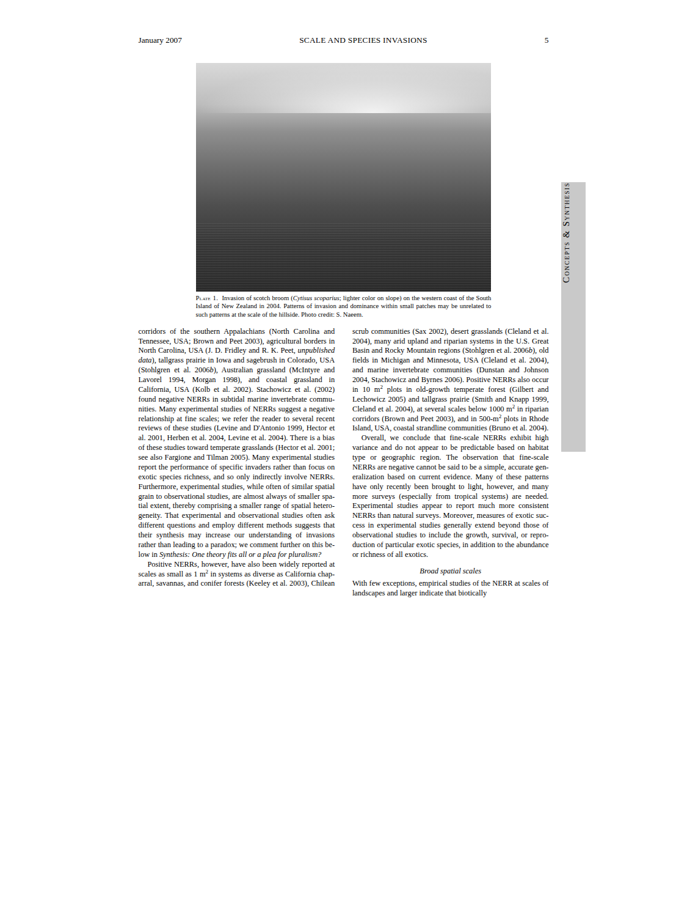January 2007 SCALE AND SPECIES INVASIONS 5
Plate 1. Invasion of scotch broom (Cytisus scoparius; lighter color on slope) on the western coast of the South Island of New Zealand in 2004. Patterns of invasion and dominance within small patches may be unrelated to such patterns at the scale of the hillside. Photo credit: S. Naeem.
Concepts & Synthesis
corridors of the southern Appalachians (North Carolina and Tennessee, USA; Brown and Peet 2003), agricultural borders in North Carolina, USA (J. D. Fridley and R. K. Peet, unpublished data), tallgrass prairie in Iowa and sagebrush in Colorado, USA (Stohlgren et al. 2006b), Australian grassland (McIntyre and Lavorel 1994, Morgan 1998), and coastal grassland in California, USA (Kolb et al. 2002). Stachowicz et al. (2002) found negative NERRs in subtidal marine invertebrate communities. Many experimental studies of NERRs suggest a negative relationship at fine scales; we refer the reader to several recent reviews of these studies (Levine and D'Antonio 1999, Hector et al. 2001, Herben et al. 2004, Levine et al. 2004). There is a bias of these studies toward temperate grasslands (Hector et al. 2001; see also Fargione and Tilman 2005). Many experimental studies report the performance of specific invaders rather than focus on exotic species richness, and so only indirectly involve NERRs. Furthermore, experimental studies, while often of similar spatial grain to observational studies, are almost always of smaller spatial extent, thereby comprising a smaller range of spatial heterogeneity. That experimental and observational studies often ask different questions and employ different methods suggests that their synthesis may increase our understanding of invasions rather than leading to a paradox; we comment further on this below in Synthesis: One theory fits all or a plea for pluralism?
Positive NERRs, however, have also been widely reported at scales as small as 1 m2 in systems as diverse as California chaparral, savannas, and conifer forests (Keeley et al. 2003), Chilean scrub communities (Sax 2002), desert grasslands (Cleland et al. 2004), many arid upland and riparian systems in the U.S. Great Basin and Rocky Mountain regions (Stohlgren et al. 2006b), old fields in Michigan and Minnesota, USA (Cleland et al. 2004), and marine invertebrate communities (Dunstan and Johnson 2004, Stachowicz and Byrnes 2006). Positive NERRs also occur in 10 m2 plots in old-growth temperate forest (Gilbert and Lechowicz 2005) and tallgrass prairie (Smith and Knapp 1999, Cleland et al. 2004), at several scales below 1000 m2 in riparian corridors (Brown and Peet 2003), and in 500-m2 plots in Rhode Island, USA, coastal strandline communities (Bruno et al. 2004).
Overall, we conclude that fine-scale NERRs exhibit high variance and do not appear to be predictable based on habitat type or geographic region. The observation that fine-scale NERRs are negative cannot be said to be a simple, accurate generalization based on current evidence. Many of these patterns have only recently been brought to light, however, and many more surveys (especially from tropical systems) are needed. Experimental studies appear to report much more consistent NERRs than natural surveys. Moreover, measures of exotic success in experimental studies generally extend beyond those of observational studies to include the growth, survival, or reproduction of particular exotic species, in addition to the abundance or richness of all exotics.
Broad spatial scales
With few exceptions, empirical studies of the NERR at scales of landscapes and larger indicate that biotically